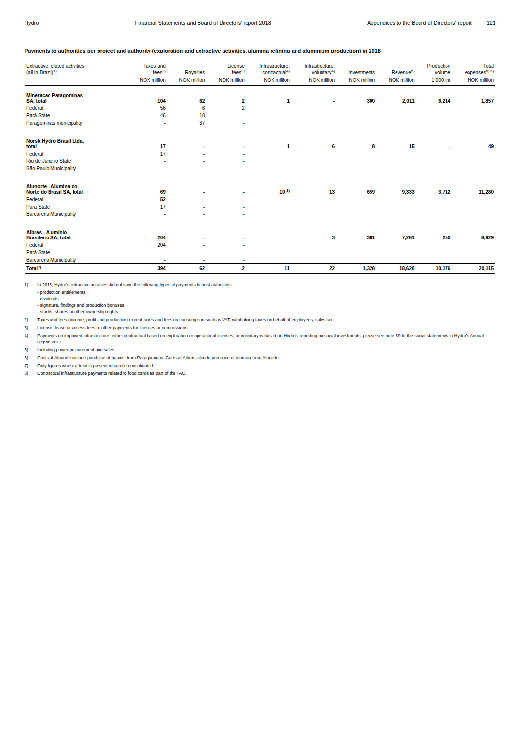Hydro
Financial Statements and Board of Directors' report 2018
Appendices to the Board of Directors' report121
Payments to authorities per project and authority (exploration and extractive activities, alumina refining and aluminium production) in 2018
| Extractive related activities (all in Brazil) 1) | Taxes and fees 2) | Royalties | License fees 3) | Infrastructure, contractual 4) | Infrastructure, voluntary 4) | Investments | Revenue 5) | Production volume | Total expenses 5) 6) |
| --- | --- | --- | --- | --- | --- | --- | --- | --- | --- |
| | NOK million | NOK million | NOK million | NOK million | NOK million | NOK million | NOK million | 1 000 mt | NOK million |
| Mineracao Paragominas SA, total | 104 | 62 | 2 | 1 | - | 300 | 2,011 | 6,214 | 1,857 |
| Federal | 58 | 6 | 2 | | | | | | |
| Pará State | 46 | 18 | - | | | | | | |
| Paragominas municipality | - | 37 | - | | | | | | |
| Norsk Hydro Brasil Ltda, total | 17 | - | - | 1 | 6 | 8 | 15 | - | 49 |
| Federal | 17 | - | - | | | | | | |
| Rio de Janeiro State | - | - | - | | | | | | |
| São Paulo Municipality | - | - | - | | | | | | |
| Alunorte - Alumina do Norte do Brasil SA, total | 69 | - | - | 10 8) | 13 | 659 | 9,333 | 3,712 | 11,280 |
| Federal | 52 | - | - | | | | | | |
| Pará State | 17 | - | - | | | | | | |
| Barcarena Municipality | - | - | - | | | | | | |
| Albras - Alumínio Brasileiro SA, total | 204 | - | - | | 3 | 361 | 7,261 | 250 | 6,929 |
| Federal | 204 | - | - | | | | | | |
| Pará State | - | - | - | | | | | | |
| Barcarena Municipality | - | - | - | | | | | | |
| Total 7) | 394 | 62 | 2 | 11 | 22 | 1,328 | 18,620 | 10,176 | 20,115 |
1) In 2018, Hydro's extractive activities did not have the following types of payments to host authorities:
- production entitlements
- dividends
- signature, findings and production bonuses
- stocks, shares or other ownership rights
2) Taxes and fees (income, profit and production) except taxes and fees on consumption such as VAT, withholding taxes on behalf of employees, sales tax.
3) License, lease or access fees or other payments for licenses or commissions
4) Payments on improved infrastructure, either contractual based on exploration or operational licenses, or voluntary is based on Hydro's reporting on social investments, please see note S9 to the social statements in Hydro's Annual Report 2017.
5) Including power procurement and sales
6) Costs at Alunorte include purchase of bauxite from Paragominas. Costs at Albras inlcude purchase of alumina from Alunorte.
7) Only figures where a total is presented can be consolidated.
8) Contractual infrastructure payments related to food cards as part of the TAC.